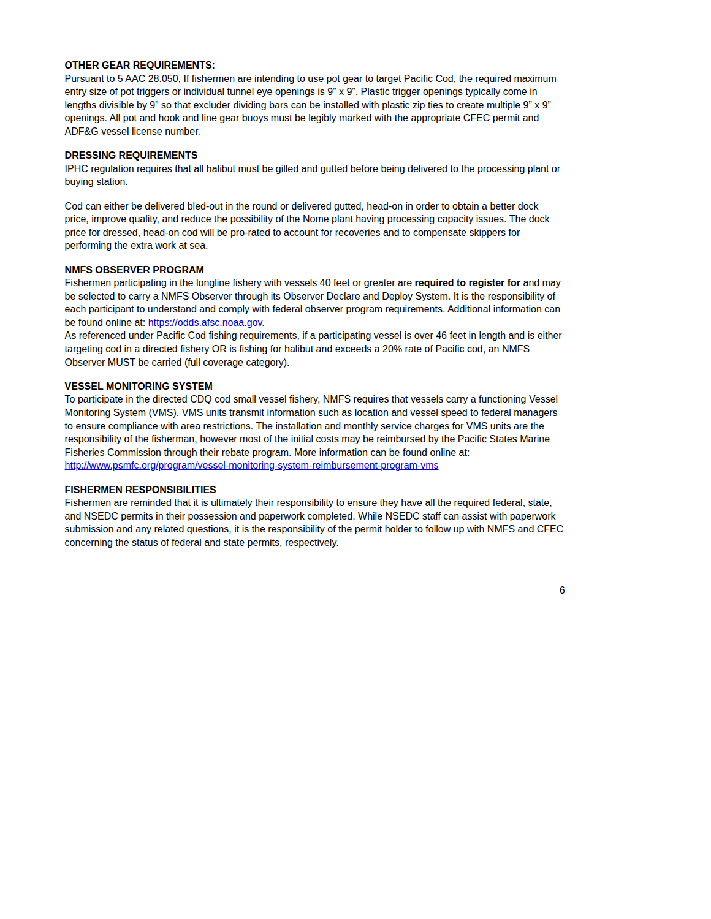OTHER GEAR REQUIREMENTS:
Pursuant to 5 AAC 28.050, If fishermen are intending to use pot gear to target Pacific Cod, the required maximum entry size of pot triggers or individual tunnel eye openings is 9” x 9”. Plastic trigger openings typically come in lengths divisible by 9” so that excluder dividing bars can be installed with plastic zip ties to create multiple 9” x 9” openings. All pot and hook and line gear buoys must be legibly marked with the appropriate CFEC permit and ADF&G vessel license number.
DRESSING REQUIREMENTS
IPHC regulation requires that all halibut must be gilled and gutted before being delivered to the processing plant or buying station.
Cod can either be delivered bled-out in the round or delivered gutted, head-on in order to obtain a better dock price, improve quality, and reduce the possibility of the Nome plant having processing capacity issues. The dock price for dressed, head-on cod will be pro-rated to account for recoveries and to compensate skippers for performing the extra work at sea.
NMFS OBSERVER PROGRAM
Fishermen participating in the longline fishery with vessels 40 feet or greater are required to register for and may be selected to carry a NMFS Observer through its Observer Declare and Deploy System. It is the responsibility of each participant to understand and comply with federal observer program requirements. Additional information can be found online at: https://odds.afsc.noaa.gov.
As referenced under Pacific Cod fishing requirements, if a participating vessel is over 46 feet in length and is either targeting cod in a directed fishery OR is fishing for halibut and exceeds a 20% rate of Pacific cod, an NMFS Observer MUST be carried (full coverage category).
VESSEL MONITORING SYSTEM
To participate in the directed CDQ cod small vessel fishery, NMFS requires that vessels carry a functioning Vessel Monitoring System (VMS). VMS units transmit information such as location and vessel speed to federal managers to ensure compliance with area restrictions. The installation and monthly service charges for VMS units are the responsibility of the fisherman, however most of the initial costs may be reimbursed by the Pacific States Marine Fisheries Commission through their rebate program. More information can be found online at:
http://www.psmfc.org/program/vessel-monitoring-system-reimbursement-program-vms
FISHERMEN RESPONSIBILITIES
Fishermen are reminded that it is ultimately their responsibility to ensure they have all the required federal, state, and NSEDC permits in their possession and paperwork completed. While NSEDC staff can assist with paperwork submission and any related questions, it is the responsibility of the permit holder to follow up with NMFS and CFEC concerning the status of federal and state permits, respectively.
6